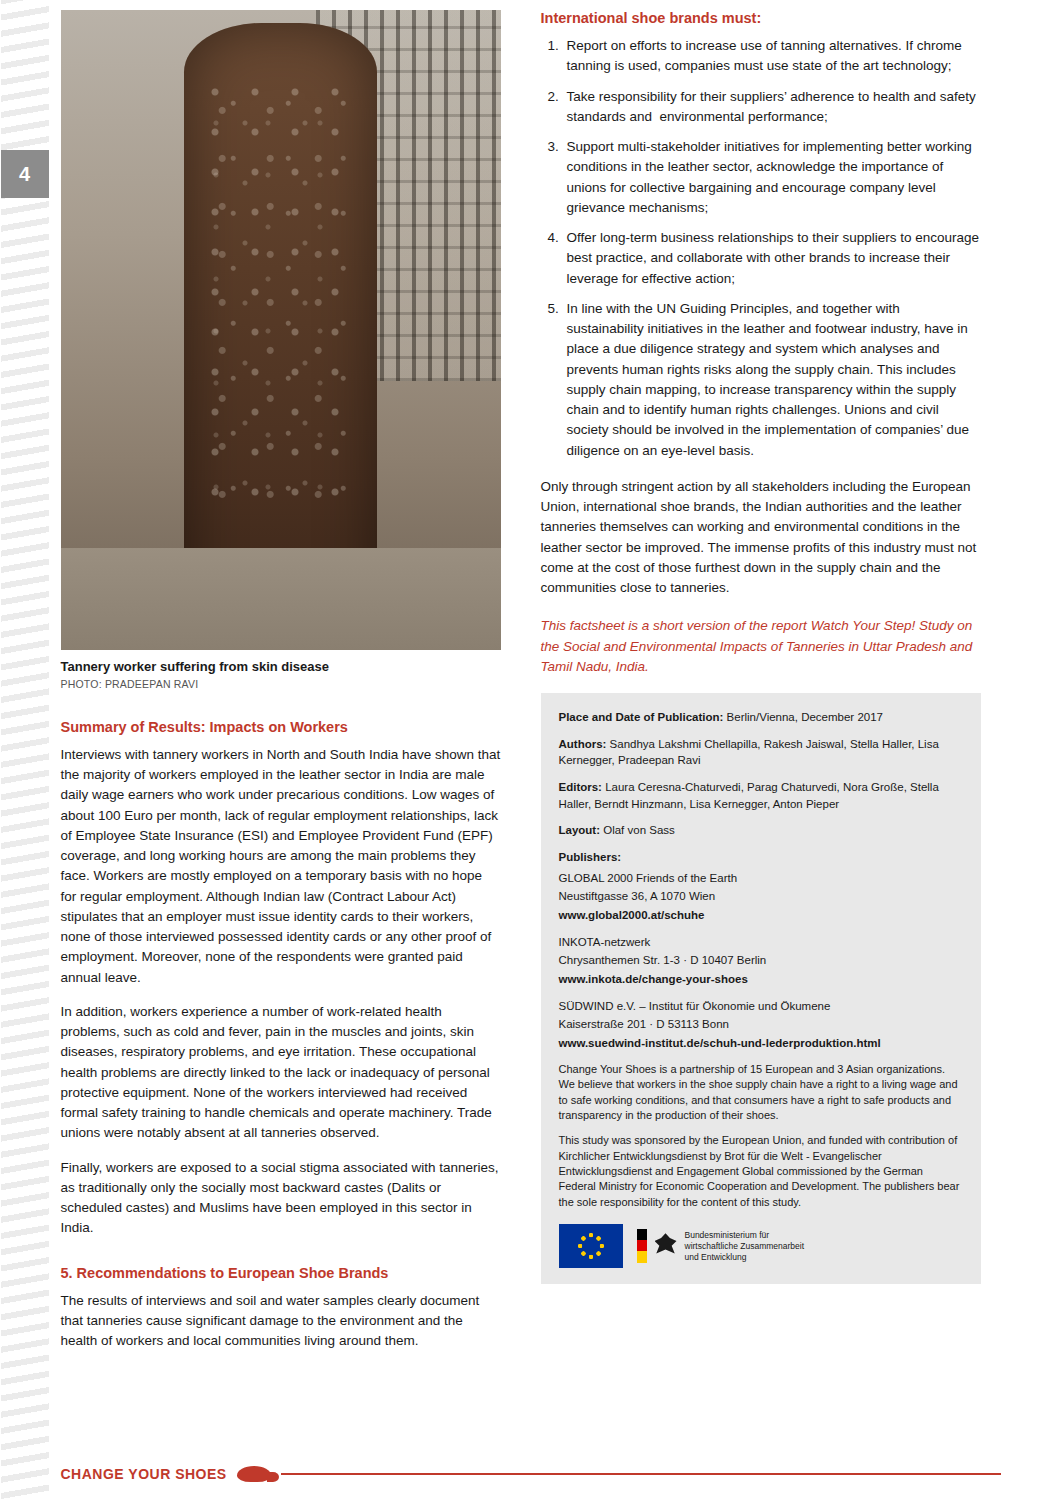4
Tannery worker suffering from skin disease
PHOTO: PRADEEPAN RAVI
Summary of Results: Impacts on Workers
Interviews with tannery workers in North and South India have shown that the majority of workers employed in the leather sector in India are male daily wage earners who work under precarious conditions. Low wages of about 100 Euro per month, lack of regular employment relationships, lack of Employee State Insurance (ESI) and Employee Provident Fund (EPF) coverage, and long working hours are among the main problems they face. Workers are mostly employed on a temporary basis with no hope for regular employment. Although Indian law (Contract Labour Act) stipulates that an employer must issue identity cards to their workers, none of those interviewed possessed identity cards or any other proof of employment. Moreover, none of the respondents were granted paid annual leave.
In addition, workers experience a number of work-related health problems, such as cold and fever, pain in the muscles and joints, skin diseases, respiratory problems, and eye irritation. These occupational health problems are directly linked to the lack or inadequacy of personal protective equipment. None of the workers interviewed had received formal safety training to handle chemicals and operate machinery. Trade unions were notably absent at all tanneries observed.
Finally, workers are exposed to a social stigma associated with tanneries, as traditionally only the socially most backward castes (Dalits or scheduled castes) and Muslims have been employed in this sector in India.
5. Recommendations to European Shoe Brands
The results of interviews and soil and water samples clearly document that tanneries cause significant damage to the environment and the health of workers and local communities living around them.
International shoe brands must:
Report on efforts to increase use of tanning alternatives. If chrome tanning is used, companies must use state of the art technology;
Take responsibility for their suppliers’ adherence to health and safety standards and environmental performance;
Support multi-stakeholder initiatives for implementing better working conditions in the leather sector, acknowledge the importance of unions for collective bargaining and encourage company level grievance mechanisms;
Offer long-term business relationships to their suppliers to encourage best practice, and collaborate with other brands to increase their leverage for effective action;
In line with the UN Guiding Principles, and together with sustainability initiatives in the leather and footwear industry, have in place a due diligence strategy and system which analyses and prevents human rights risks along the supply chain. This includes supply chain mapping, to increase transparency within the supply chain and to identify human rights challenges. Unions and civil society should be involved in the implementation of companies’ due diligence on an eye-level basis.
Only through stringent action by all stakeholders including the European Union, international shoe brands, the Indian authorities and the leather tanneries themselves can working and environmental conditions in the leather sector be improved. The immense profits of this industry must not come at the cost of those furthest down in the supply chain and the communities close to tanneries.
This factsheet is a short version of the report Watch Your Step! Study on the Social and Environmental Impacts of Tanneries in Uttar Pradesh and Tamil Nadu, India.
Place and Date of Publication: Berlin/Vienna, December 2017
Authors: Sandhya Lakshmi Chellapilla, Rakesh Jaiswal, Stella Haller, Lisa Kernegger, Pradeepan Ravi
Editors: Laura Ceresna-Chaturvedi, Parag Chaturvedi, Nora Große, Stella Haller, Berndt Hinzmann, Lisa Kernegger, Anton Pieper
Layout: Olaf von Sass
Publishers:
GLOBAL 2000 Friends of the Earth
Neustiftgasse 36, A 1070 Wien
www.global2000.at/schuhe
INKOTA-netzwerk
Chrysanthemen Str. 1-3 · D 10407 Berlin
www.inkota.de/change-your-shoes
SÜDWIND e.V. – Institut für Ökonomie und Ökumene
Kaiserstraße 201 · D 53113 Bonn
www.suedwind-institut.de/schuh-und-lederproduktion.html
Change Your Shoes is a partnership of 15 European and 3 Asian organizations. We believe that workers in the shoe supply chain have a right to a living wage and to safe working conditions, and that consumers have a right to safe products and transparency in the production of their shoes.
This study was sponsored by the European Union, and funded with contribution of Kirchlicher Entwicklungsdienst by Brot für die Welt - Evangelischer Entwicklungsdienst and Engagement Global commissioned by the German Federal Ministry for Economic Cooperation and Development. The publishers bear the sole responsibility for the content of this study.
Bundesministerium für
wirtschaftliche Zusammenarbeit
und Entwicklung
CHANGE YOUR SHOES